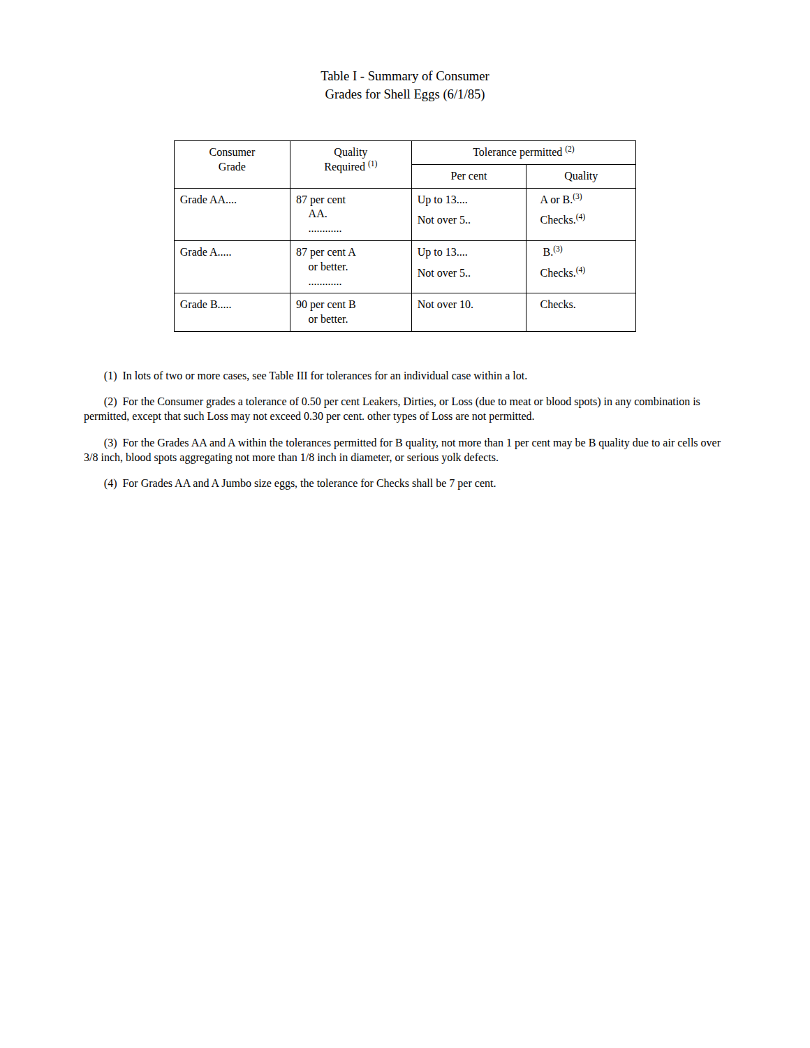Table I - Summary of Consumer
Grades for Shell Eggs (6/1/85)
| Consumer Grade | Quality Required (1) | Tolerance permitted (2) |
| --- | --- | --- |
| Per cent | Quality |
| Grade AA.... | 87 per cent AA. ............ | Up to 13.... Not over 5.. | A or B. (3) Checks. (4) |
| Grade A..... | 87 per cent A or better. ............ | Up to 13.... Not over 5.. | B. (3) Checks. (4) |
| Grade B..... | 90 per cent B or better. | Not over 10. | Checks. |
(1) In lots of two or more cases, see Table III for tolerances for an individual case within a lot.
(2) For the Consumer grades a tolerance of 0.50 per cent Leakers, Dirties, or Loss (due to meat or blood spots) in any combination is permitted, except that such Loss may not exceed 0.30 per cent. other types of Loss are not permitted.
(3) For the Grades AA and A within the tolerances permitted for B quality, not more than 1 per cent may be B quality due to air cells over 3/8 inch, blood spots aggregating not more than 1/8 inch in diameter, or serious yolk defects.
(4) For Grades AA and A Jumbo size eggs, the tolerance for Checks shall be 7 per cent.